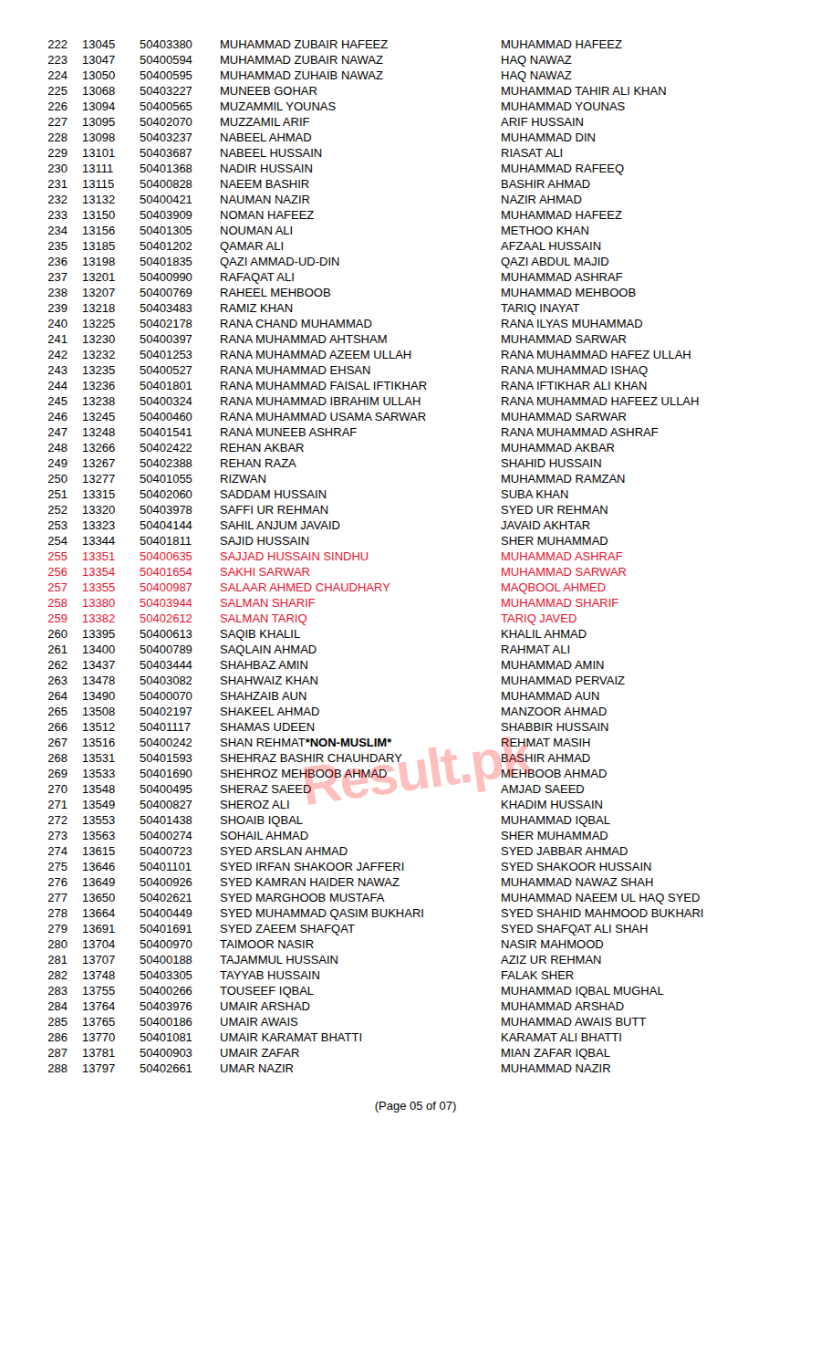| 222 | 13045 | 50403380 | MUHAMMAD ZUBAIR HAFEEZ | MUHAMMAD HAFEEZ |
| 223 | 13047 | 50400594 | MUHAMMAD ZUBAIR NAWAZ | HAQ NAWAZ |
| 224 | 13050 | 50400595 | MUHAMMAD ZUHAIB NAWAZ | HAQ NAWAZ |
| 225 | 13068 | 50403227 | MUNEEB GOHAR | MUHAMMAD TAHIR ALI KHAN |
| 226 | 13094 | 50400565 | MUZAMMIL YOUNAS | MUHAMMAD YOUNAS |
| 227 | 13095 | 50402070 | MUZZAMIL ARIF | ARIF HUSSAIN |
| 228 | 13098 | 50403237 | NABEEL AHMAD | MUHAMMAD DIN |
| 229 | 13101 | 50403687 | NABEEL HUSSAIN | RIASAT ALI |
| 230 | 13111 | 50401368 | NADIR HUSSAIN | MUHAMMAD RAFEEQ |
| 231 | 13115 | 50400828 | NAEEM BASHIR | BASHIR AHMAD |
| 232 | 13132 | 50400421 | NAUMAN NAZIR | NAZIR AHMAD |
| 233 | 13150 | 50403909 | NOMAN HAFEEZ | MUHAMMAD HAFEEZ |
| 234 | 13156 | 50401305 | NOUMAN ALI | METHOO KHAN |
| 235 | 13185 | 50401202 | QAMAR ALI | AFZAAL HUSSAIN |
| 236 | 13198 | 50401835 | QAZI AMMAD-UD-DIN | QAZI ABDUL MAJID |
| 237 | 13201 | 50400990 | RAFAQAT ALI | MUHAMMAD ASHRAF |
| 238 | 13207 | 50400769 | RAHEEL MEHBOOB | MUHAMMAD MEHBOOB |
| 239 | 13218 | 50403483 | RAMIZ KHAN | TARIQ INAYAT |
| 240 | 13225 | 50402178 | RANA CHAND MUHAMMAD | RANA ILYAS MUHAMMAD |
| 241 | 13230 | 50400397 | RANA MUHAMMAD AHTSHAM | MUHAMMAD SARWAR |
| 242 | 13232 | 50401253 | RANA MUHAMMAD AZEEM ULLAH | RANA MUHAMMAD HAFEZ ULLAH |
| 243 | 13235 | 50400527 | RANA MUHAMMAD EHSAN | RANA MUHAMMAD ISHAQ |
| 244 | 13236 | 50401801 | RANA MUHAMMAD FAISAL IFTIKHAR | RANA IFTIKHAR ALI KHAN |
| 245 | 13238 | 50400324 | RANA MUHAMMAD IBRAHIM ULLAH | RANA MUHAMMAD HAFEEZ ULLAH |
| 246 | 13245 | 50400460 | RANA MUHAMMAD USAMA SARWAR | MUHAMMAD SARWAR |
| 247 | 13248 | 50401541 | RANA MUNEEB ASHRAF | RANA MUHAMMAD ASHRAF |
| 248 | 13266 | 50402422 | REHAN AKBAR | MUHAMMAD AKBAR |
| 249 | 13267 | 50402388 | REHAN RAZA | SHAHID HUSSAIN |
| 250 | 13277 | 50401055 | RIZWAN | MUHAMMAD RAMZAN |
| 251 | 13315 | 50402060 | SADDAM HUSSAIN | SUBA KHAN |
| 252 | 13320 | 50403978 | SAFFI UR REHMAN | SYED UR REHMAN |
| 253 | 13323 | 50404144 | SAHIL ANJUM JAVAID | JAVAID AKHTAR |
| 254 | 13344 | 50401811 | SAJID HUSSAIN | SHER MUHAMMAD |
| 255 | 13351 | 50400635 | SAJJAD HUSSAIN SINDHU | MUHAMMAD ASHRAF |
| 256 | 13354 | 50401654 | SAKHI SARWAR | MUHAMMAD SARWAR |
| 257 | 13355 | 50400987 | SALAAR AHMED CHAUDHARY | MAQBOOL AHMED |
| 258 | 13380 | 50403944 | SALMAN SHARIF | MUHAMMAD SHARIF |
| 259 | 13382 | 50402612 | SALMAN TARIQ | TARIQ JAVED |
| 260 | 13395 | 50400613 | SAQIB KHALIL | KHALIL AHMAD |
| 261 | 13400 | 50400789 | SAQLAIN AHMAD | RAHMAT ALI |
| 262 | 13437 | 50403444 | SHAHBAZ AMIN | MUHAMMAD AMIN |
| 263 | 13478 | 50403082 | SHAHWAIZ KHAN | MUHAMMAD PERVAIZ |
| 264 | 13490 | 50400070 | SHAHZAIB AUN | MUHAMMAD AUN |
| 265 | 13508 | 50402197 | SHAKEEL AHMAD | MANZOOR AHMAD |
| 266 | 13512 | 50401117 | SHAMAS UDEEN | SHABBIR HUSSAIN |
| 267 | 13516 | 50400242 | SHAN REHMAT *NON-MUSLIM* | REHMAT MASIH |
| 268 | 13531 | 50401593 | SHEHRAZ BASHIR CHAUHDARY | BASHIR AHMAD |
| 269 | 13533 | 50401690 | SHEHROZ MEHBOOB AHMAD | MEHBOOB AHMAD |
| 270 | 13548 | 50400495 | SHERAZ SAEED | AMJAD SAEED |
| 271 | 13549 | 50400827 | SHEROZ ALI | KHADIM HUSSAIN |
| 272 | 13553 | 50401438 | SHOAIB IQBAL | MUHAMMAD IQBAL |
| 273 | 13563 | 50400274 | SOHAIL AHMAD | SHER MUHAMMAD |
| 274 | 13615 | 50400723 | SYED ARSLAN AHMAD | SYED JABBAR AHMAD |
| 275 | 13646 | 50401101 | SYED IRFAN SHAKOOR JAFFERI | SYED SHAKOOR HUSSAIN |
| 276 | 13649 | 50400926 | SYED KAMRAN HAIDER NAWAZ | MUHAMMAD NAWAZ SHAH |
| 277 | 13650 | 50402621 | SYED MARGHOOB MUSTAFA | MUHAMMAD NAEEM UL HAQ SYED |
| 278 | 13664 | 50400449 | SYED MUHAMMAD QASIM BUKHARI | SYED SHAHID MAHMOOD BUKHARI |
| 279 | 13691 | 50401691 | SYED ZAEEM SHAFQAT | SYED SHAFQAT ALI SHAH |
| 280 | 13704 | 50400970 | TAIMOOR NASIR | NASIR MAHMOOD |
| 281 | 13707 | 50400188 | TAJAMMUL HUSSAIN | AZIZ UR REHMAN |
| 282 | 13748 | 50403305 | TAYYAB HUSSAIN | FALAK SHER |
| 283 | 13755 | 50400266 | TOUSEEF IQBAL | MUHAMMAD IQBAL MUGHAL |
| 284 | 13764 | 50403976 | UMAIR ARSHAD | MUHAMMAD ARSHAD |
| 285 | 13765 | 50400186 | UMAIR AWAIS | MUHAMMAD AWAIS BUTT |
| 286 | 13770 | 50401081 | UMAIR KARAMAT BHATTI | KARAMAT ALI BHATTI |
| 287 | 13781 | 50400903 | UMAIR ZAFAR | MIAN ZAFAR IQBAL |
| 288 | 13797 | 50402661 | UMAR NAZIR | MUHAMMAD NAZIR |
Result.pk
(Page 05 of 07)